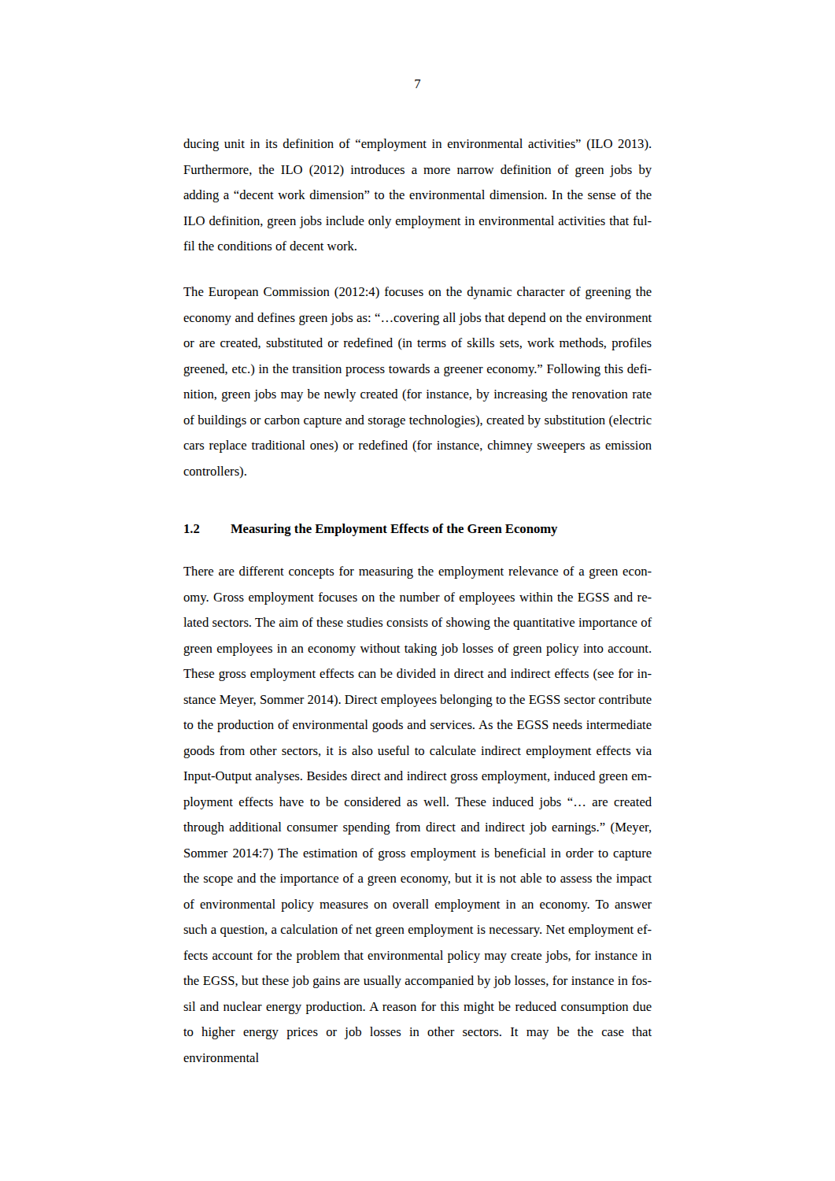7
ducing unit in its definition of “employment in environmental activities” (ILO 2013). Furthermore, the ILO (2012) introduces a more narrow definition of green jobs by adding a “decent work dimension” to the environmental dimension. In the sense of the ILO definition, green jobs include only employment in environmental activities that fulfil the conditions of decent work.
The European Commission (2012:4) focuses on the dynamic character of greening the economy and defines green jobs as: “…covering all jobs that depend on the environment or are created, substituted or redefined (in terms of skills sets, work methods, profiles greened, etc.) in the transition process towards a greener economy.” Following this definition, green jobs may be newly created (for instance, by increasing the renovation rate of buildings or carbon capture and storage technologies), created by substitution (electric cars replace traditional ones) or redefined (for instance, chimney sweepers as emission controllers).
1.2 Measuring the Employment Effects of the Green Economy
There are different concepts for measuring the employment relevance of a green economy. Gross employment focuses on the number of employees within the EGSS and related sectors. The aim of these studies consists of showing the quantitative importance of green employees in an economy without taking job losses of green policy into account. These gross employment effects can be divided in direct and indirect effects (see for instance Meyer, Sommer 2014). Direct employees belonging to the EGSS sector contribute to the production of environmental goods and services. As the EGSS needs intermediate goods from other sectors, it is also useful to calculate indirect employment effects via Input-Output analyses. Besides direct and indirect gross employment, induced green employment effects have to be considered as well. These induced jobs “… are created through additional consumer spending from direct and indirect job earnings.” (Meyer, Sommer 2014:7) The estimation of gross employment is beneficial in order to capture the scope and the importance of a green economy, but it is not able to assess the impact of environmental policy measures on overall employment in an economy. To answer such a question, a calculation of net green employment is necessary. Net employment effects account for the problem that environmental policy may create jobs, for instance in the EGSS, but these job gains are usually accompanied by job losses, for instance in fossil and nuclear energy production. A reason for this might be reduced consumption due to higher energy prices or job losses in other sectors. It may be the case that environmental